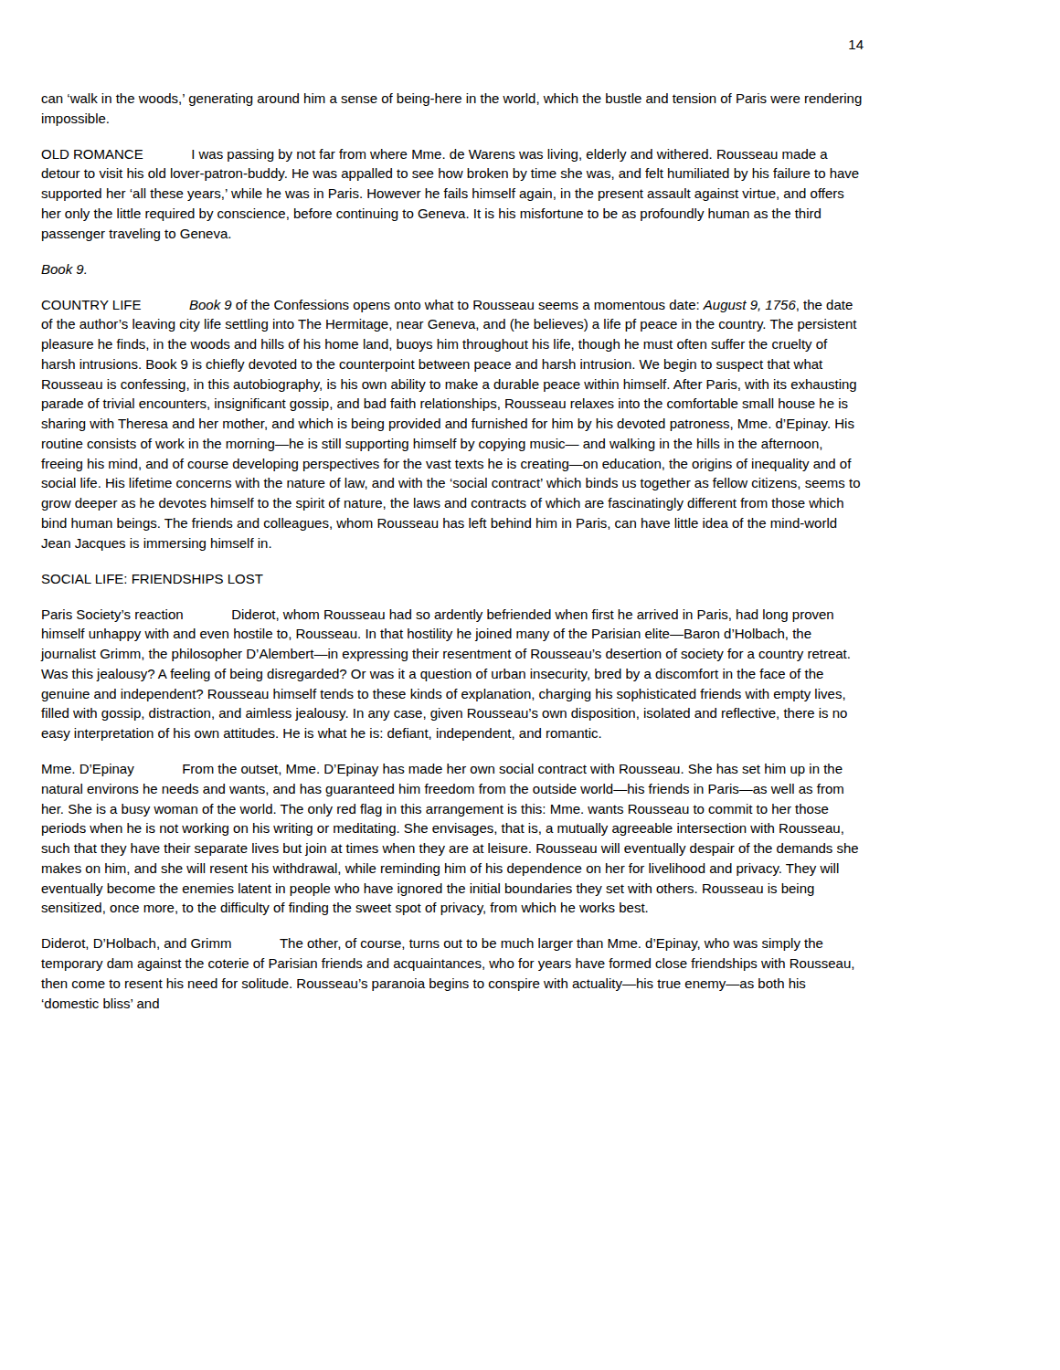14
can ‘walk in the woods,’ generating around him a sense of being-here in the world, which the bustle and tension of Paris were rendering impossible.
OLD ROMANCE I was passing by not far from where Mme. de Warens was living, elderly and withered. Rousseau made a detour to visit his old lover-patron-buddy. He was appalled to see how broken by time she was, and felt humiliated by his failure to have supported her ‘all these years,’ while he was in Paris. However he fails himself again, in the present assault against virtue, and offers her only the little required by conscience, before continuing to Geneva. It is his misfortune to be as profoundly human as the third passenger traveling to Geneva.
Book 9.
COUNTRY LIFE Book 9 of the Confessions opens onto what to Rousseau seems a momentous date: August 9, 1756, the date of the author’s leaving city life settling into The Hermitage, near Geneva, and (he believes) a life pf peace in the country. The persistent pleasure he finds, in the woods and hills of his home land, buoys him throughout his life, though he must often suffer the cruelty of harsh intrusions. Book 9 is chiefly devoted to the counterpoint between peace and harsh intrusion. We begin to suspect that what Rousseau is confessing, in this autobiography, is his own ability to make a durable peace within himself. After Paris, with its exhausting parade of trivial encounters, insignificant gossip, and bad faith relationships, Rousseau relaxes into the comfortable small house he is sharing with Theresa and her mother, and which is being provided and furnished for him by his devoted patroness, Mme. d’Epinay. His routine consists of work in the morning—he is still supporting himself by copying music— and walking in the hills in the afternoon, freeing his mind, and of course developing perspectives for the vast texts he is creating—on education, the origins of inequality and of social life. His lifetime concerns with the nature of law, and with the ‘social contract’ which binds us together as fellow citizens, seems to grow deeper as he devotes himself to the spirit of nature, the laws and contracts of which are fascinatingly different from those which bind human beings. The friends and colleagues, whom Rousseau has left behind him in Paris, can have little idea of the mind-world Jean Jacques is immersing himself in.
SOCIAL LIFE: FRIENDSHIPS LOST
Paris Society’s reaction Diderot, whom Rousseau had so ardently befriended when first he arrived in Paris, had long proven himself unhappy with and even hostile to, Rousseau. In that hostility he joined many of the Parisian elite—Baron d’Holbach, the journalist Grimm, the philosopher D’Alembert—in expressing their resentment of Rousseau’s desertion of society for a country retreat. Was this jealousy? A feeling of being disregarded? Or was it a question of urban insecurity, bred by a discomfort in the face of the genuine and independent? Rousseau himself tends to these kinds of explanation, charging his sophisticated friends with empty lives, filled with gossip, distraction, and aimless jealousy. In any case, given Rousseau’s own disposition, isolated and reflective, there is no easy interpretation of his own attitudes. He is what he is: defiant, independent, and romantic.
Mme. D’Epinay From the outset, Mme. D’Epinay has made her own social contract with Rousseau. She has set him up in the natural environs he needs and wants, and has guaranteed him freedom from the outside world—his friends in Paris—as well as from her. She is a busy woman of the world. The only red flag in this arrangement is this: Mme. wants Rousseau to commit to her those periods when he is not working on his writing or meditating. She envisages, that is, a mutually agreeable intersection with Rousseau, such that they have their separate lives but join at times when they are at leisure. Rousseau will eventually despair of the demands she makes on him, and she will resent his withdrawal, while reminding him of his dependence on her for livelihood and privacy. They will eventually become the enemies latent in people who have ignored the initial boundaries they set with others. Rousseau is being sensitized, once more, to the difficulty of finding the sweet spot of privacy, from which he works best.
Diderot, D’Holbach, and Grimm The other, of course, turns out to be much larger than Mme. d’Epinay, who was simply the temporary dam against the coterie of Parisian friends and acquaintances, who for years have formed close friendships with Rousseau, then come to resent his need for solitude. Rousseau’s paranoia begins to conspire with actuality—his true enemy—as both his ‘domestic bliss’ and